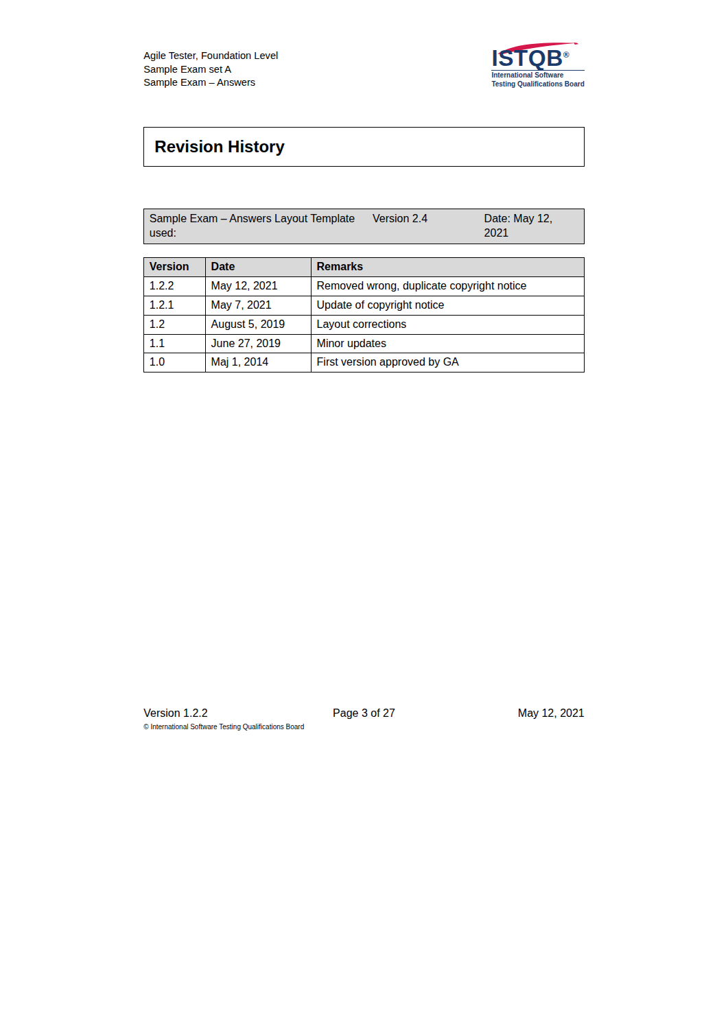Agile Tester, Foundation Level
Sample Exam set A
Sample Exam – Answers
ISTQB®
International Software
Testing Qualifications Board
Revision History
Sample Exam – Answers Layout Template used: Version 2.4 Date: May 12, 2021
| Version | Date | Remarks |
| --- | --- | --- |
| 1.2.2 | May 12, 2021 | Removed wrong, duplicate copyright notice |
| 1.2.1 | May 7, 2021 | Update of copyright notice |
| 1.2 | August 5, 2019 | Layout corrections |
| 1.1 | June 27, 2019 | Minor updates |
| 1.0 | Maj 1, 2014 | First version approved by GA |
Version 1.2.2
Page 3 of 27
May 12, 2021
© International Software Testing Qualifications Board